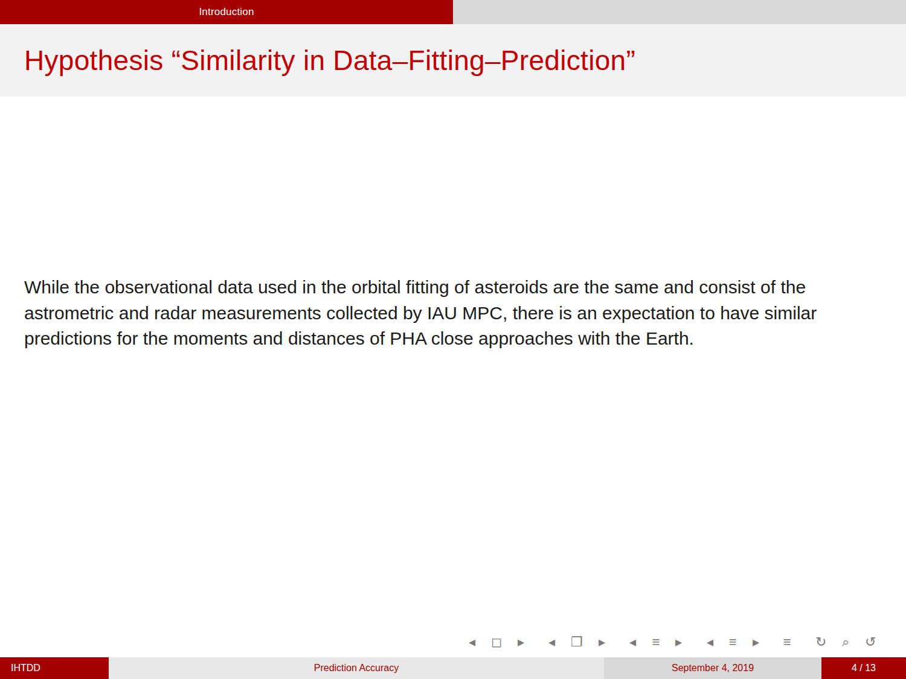Introduction
Hypothesis “Similarity in Data–Fitting–Prediction”
While the observational data used in the orbital fitting of asteroids are the same and consist of the astrometric and radar measurements collected by IAU MPC, there is an expectation to have similar predictions for the moments and distances of PHA close approaches with the Earth.
◂ ◻ ▸ ◂ ❐ ▸ ◂ ≡ ▸ ◂ ≡ ▸ ≡ ↻ ⌕ ↺
IHTDD
Prediction Accuracy
September 4, 2019
4 / 13